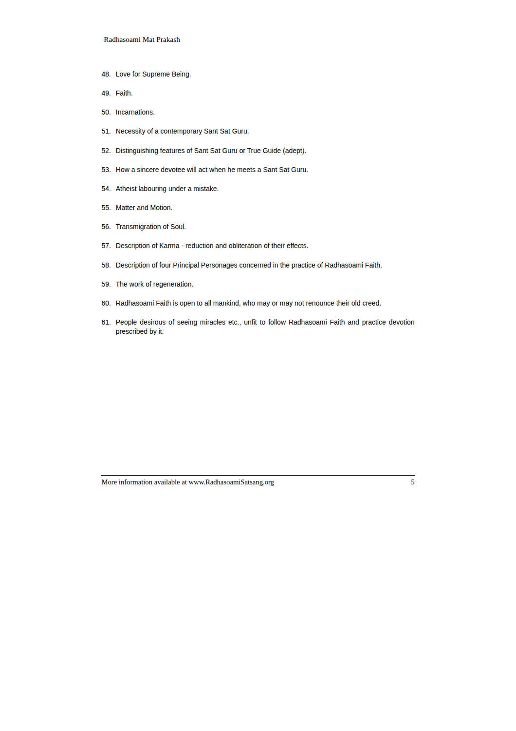Radhasoami Mat Prakash
48. Love for Supreme Being.
49. Faith.
50. Incarnations.
51. Necessity of a contemporary Sant Sat Guru.
52. Distinguishing features of Sant Sat Guru or True Guide (adept).
53. How a sincere devotee will act when he meets a Sant Sat Guru.
54. Atheist labouring under a mistake.
55. Matter and Motion.
56. Transmigration of Soul.
57. Description of Karma - reduction and obliteration of their effects.
58. Description of four Principal Personages concerned in the practice of Radhasoami Faith.
59. The work of regeneration.
60. Radhasoami Faith is open to all mankind, who may or may not renounce their old creed.
61. People desirous of seeing miracles etc., unfit to follow Radhasoami Faith and practice devotion prescribed by it.
More information available at www.RadhasoamiSatsang.org 5